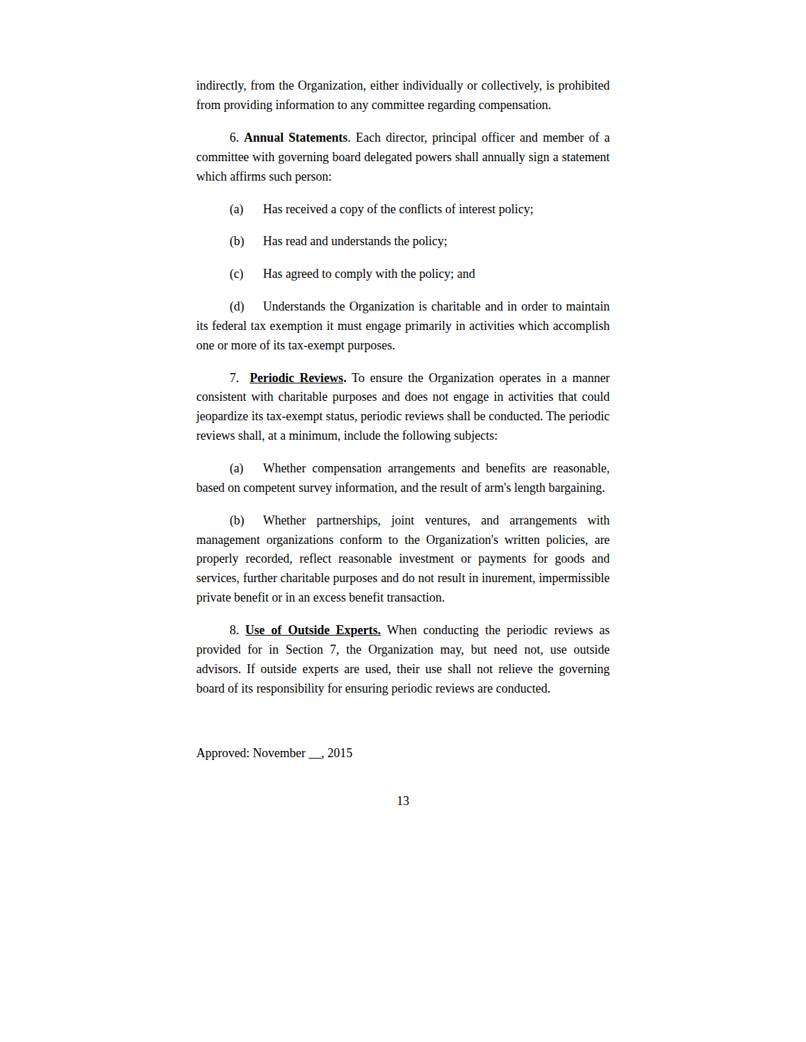indirectly, from the Organization, either individually or collectively, is prohibited from providing information to any committee regarding compensation.
6. Annual Statements. Each director, principal officer and member of a committee with governing board delegated powers shall annually sign a statement which affirms such person:
(a) Has received a copy of the conflicts of interest policy;
(b) Has read and understands the policy;
(c) Has agreed to comply with the policy; and
(d) Understands the Organization is charitable and in order to maintain its federal tax exemption it must engage primarily in activities which accomplish one or more of its tax-exempt purposes.
7. Periodic Reviews. To ensure the Organization operates in a manner consistent with charitable purposes and does not engage in activities that could jeopardize its tax-exempt status, periodic reviews shall be conducted. The periodic reviews shall, at a minimum, include the following subjects:
(a) Whether compensation arrangements and benefits are reasonable, based on competent survey information, and the result of arm's length bargaining.
(b) Whether partnerships, joint ventures, and arrangements with management organizations conform to the Organization's written policies, are properly recorded, reflect reasonable investment or payments for goods and services, further charitable purposes and do not result in inurement, impermissible private benefit or in an excess benefit transaction.
8. Use of Outside Experts. When conducting the periodic reviews as provided for in Section 7, the Organization may, but need not, use outside advisors. If outside experts are used, their use shall not relieve the governing board of its responsibility for ensuring periodic reviews are conducted.
Approved: November __, 2015
13